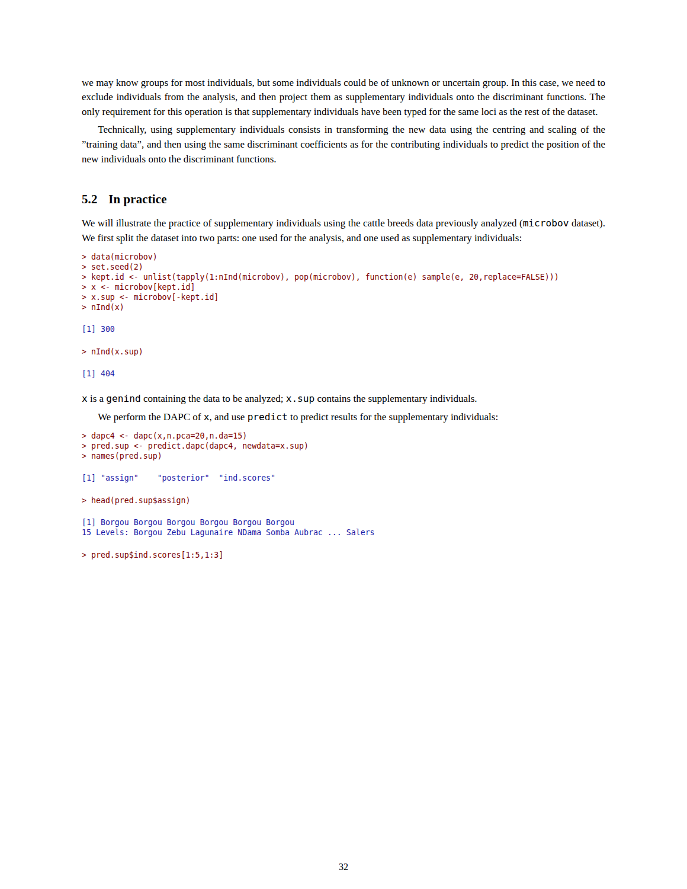we may know groups for most individuals, but some individuals could be of unknown or uncertain group. In this case, we need to exclude individuals from the analysis, and then project them as supplementary individuals onto the discriminant functions. The only requirement for this operation is that supplementary individuals have been typed for the same loci as the rest of the dataset.
Technically, using supplementary individuals consists in transforming the new data using the centring and scaling of the ”training data”, and then using the same discriminant coefficients as for the contributing individuals to predict the position of the new individuals onto the discriminant functions.
5.2 In practice
We will illustrate the practice of supplementary individuals using the cattle breeds data previously analyzed (microbov dataset). We first split the dataset into two parts: one used for the analysis, and one used as supplementary individuals:
> data(microbov)
> set.seed(2)
> kept.id <- unlist(tapply(1:nInd(microbov), pop(microbov), function(e) sample(e, 20,replace=FALSE)))
> x <- microbov[kept.id]
> x.sup <- microbov[-kept.id]
> nInd(x)
[1] 300
> nInd(x.sup)
[1] 404
x is a genind containing the data to be analyzed; x.sup contains the supplementary individuals.
We perform the DAPC of x, and use predict to predict results for the supplementary individuals:
> dapc4 <- dapc(x,n.pca=20,n.da=15)
> pred.sup <- predict.dapc(dapc4, newdata=x.sup)
> names(pred.sup)
[1] "assign"    "posterior"  "ind.scores"
> head(pred.sup$assign)
[1] Borgou Borgou Borgou Borgou Borgou Borgou
15 Levels: Borgou Zebu Lagunaire NDama Somba Aubrac ... Salers
> pred.sup$ind.scores[1:5,1:3]
32